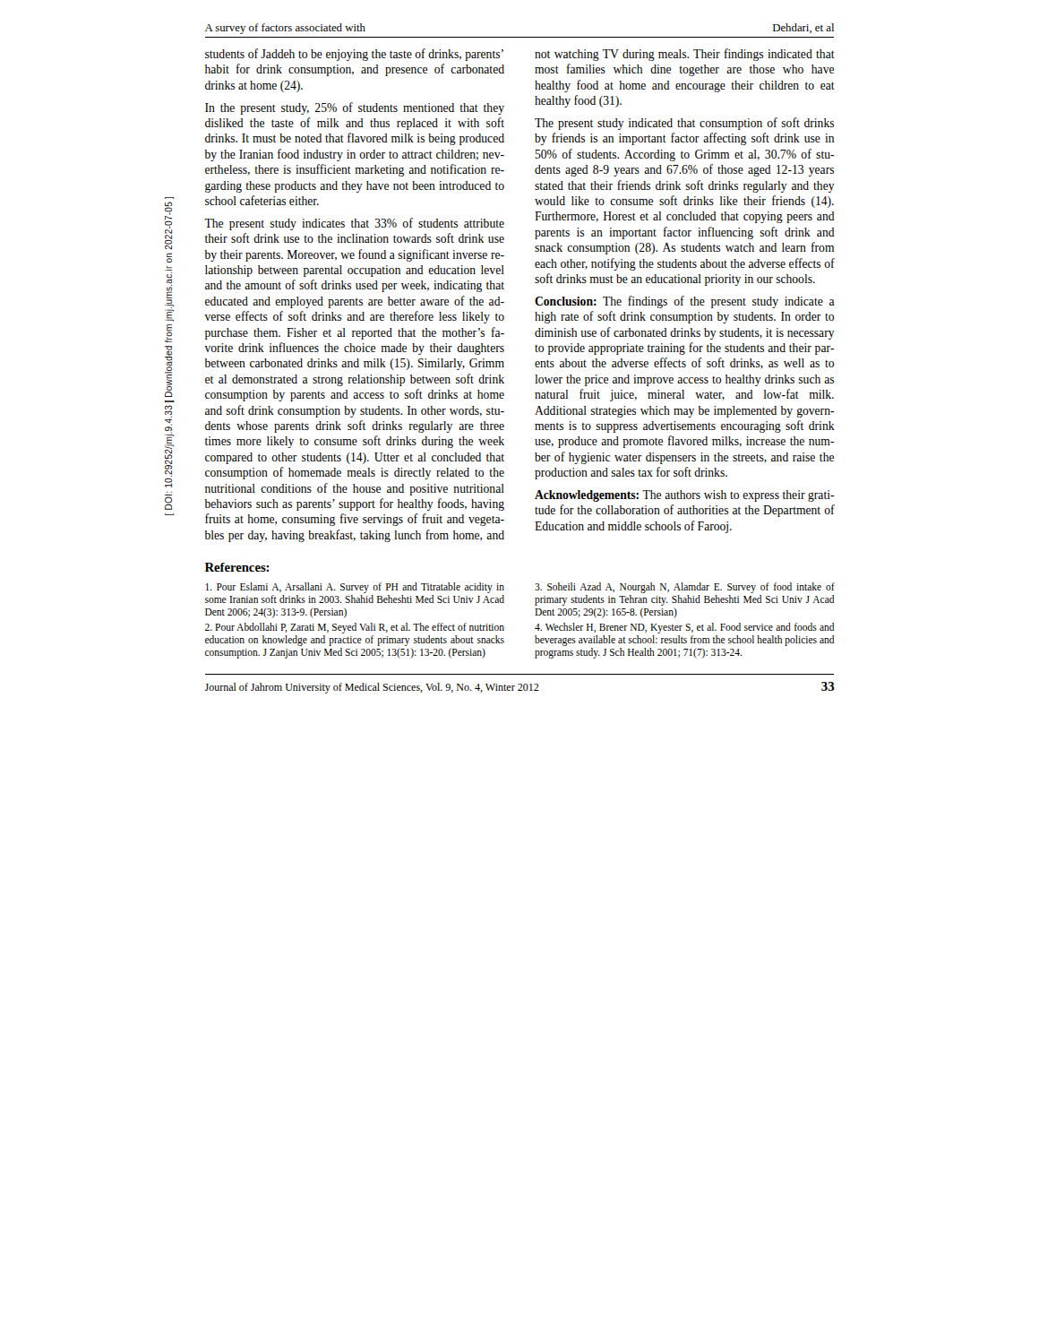[ DOI: 10.29252/jmj.9.4.33 ]
[ Downloaded from jmj.jums.ac.ir on 2022-07-05 ]
A survey of factors associated with Dehdari, et al
students of Jaddeh to be enjoying the taste of drinks, parents’ habit for drink consumption, and presence of carbonated drinks at home (24).
In the present study, 25% of students mentioned that they disliked the taste of milk and thus replaced it with soft drinks. It must be noted that flavored milk is being produced by the Iranian food industry in order to attract children; nevertheless, there is insufficient marketing and notification regarding these products and they have not been introduced to school cafeterias either.
The present study indicates that 33% of students attribute their soft drink use to the inclination towards soft drink use by their parents. Moreover, we found a significant inverse relationship between parental occupation and education level and the amount of soft drinks used per week, indicating that educated and employed parents are better aware of the adverse effects of soft drinks and are therefore less likely to purchase them. Fisher et al reported that the mother’s favorite drink influences the choice made by their daughters between carbonated drinks and milk (15). Similarly, Grimm et al demonstrated a strong relationship between soft drink consumption by parents and access to soft drinks at home and soft drink consumption by students. In other words, students whose parents drink soft drinks regularly are three times more likely to consume soft drinks during the week compared to other students (14). Utter et al concluded that consumption of homemade meals is directly related to the nutritional conditions of the house and positive nutritional behaviors such as parents’ support for healthy foods, having fruits at home, consuming five servings of fruit and vegetables per day, having breakfast, taking lunch from home, and not watching TV during meals. Their findings indicated that most families which dine together are those who have healthy food at home and encourage their children to eat healthy food (31).
The present study indicated that consumption of soft drinks by friends is an important factor affecting soft drink use in 50% of students. According to Grimm et al, 30.7% of students aged 8-9 years and 67.6% of those aged 12-13 years stated that their friends drink soft drinks regularly and they would like to consume soft drinks like their friends (14). Furthermore, Horest et al concluded that copying peers and parents is an important factor influencing soft drink and snack consumption (28). As students watch and learn from each other, notifying the students about the adverse effects of soft drinks must be an educational priority in our schools.
Conclusion: The findings of the present study indicate a high rate of soft drink consumption by students. In order to diminish use of carbonated drinks by students, it is necessary to provide appropriate training for the students and their parents about the adverse effects of soft drinks, as well as to lower the price and improve access to healthy drinks such as natural fruit juice, mineral water, and low-fat milk. Additional strategies which may be implemented by governments is to suppress advertisements encouraging soft drink use, produce and promote flavored milks, increase the number of hygienic water dispensers in the streets, and raise the production and sales tax for soft drinks.
Acknowledgements: The authors wish to express their gratitude for the collaboration of authorities at the Department of Education and middle schools of Farooj.
References:
1. Pour Eslami A, Arsallani A. Survey of PH and Titratable acidity in some Iranian soft drinks in 2003. Shahid Beheshti Med Sci Univ J Acad Dent 2006; 24(3): 313-9. (Persian)
2. Pour Abdollahi P, Zarati M, Seyed Vali R, et al. The effect of nutrition education on knowledge and practice of primary students about snacks consumption. J Zanjan Univ Med Sci 2005; 13(51): 13-20. (Persian)
3. Soheili Azad A, Nourgah N, Alamdar E. Survey of food intake of primary students in Tehran city. Shahid Beheshti Med Sci Univ J Acad Dent 2005; 29(2): 165-8. (Persian)
4. Wechsler H, Brener ND, Kyester S, et al. Food service and foods and beverages available at school: results from the school health policies and programs study. J Sch Health 2001; 71(7): 313-24.
Journal of Jahrom University of Medical Sciences, Vol. 9, No. 4, Winter 2012 33